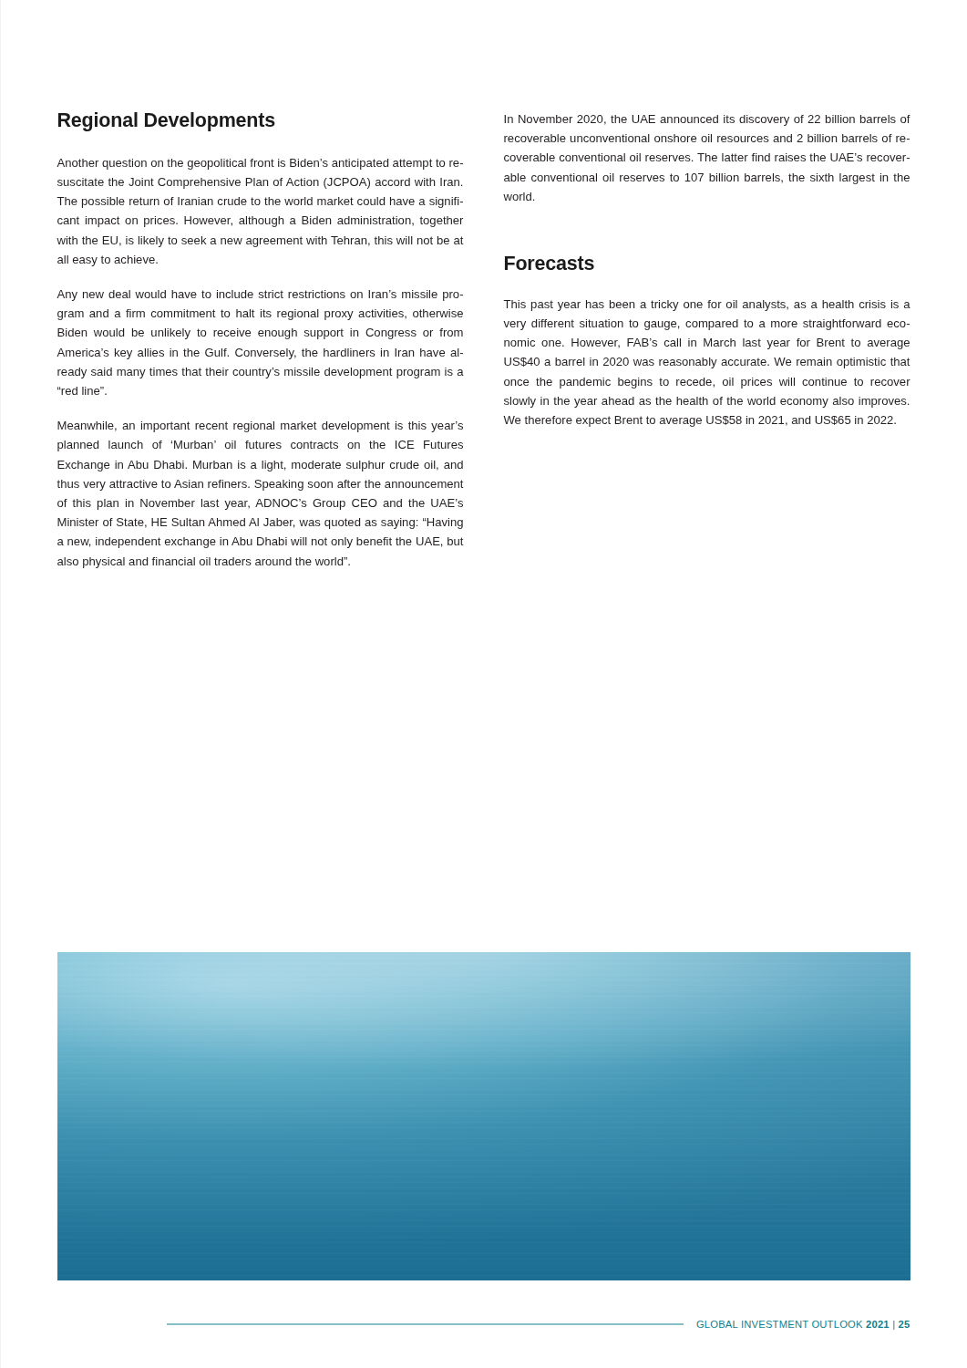Regional Developments
Another question on the geopolitical front is Biden’s anticipated attempt to resuscitate the Joint Comprehensive Plan of Action (JCPOA) accord with Iran. The possible return of Iranian crude to the world market could have a significant impact on prices. However, although a Biden administration, together with the EU, is likely to seek a new agreement with Tehran, this will not be at all easy to achieve.
Any new deal would have to include strict restrictions on Iran’s missile program and a firm commitment to halt its regional proxy activities, otherwise Biden would be unlikely to receive enough support in Congress or from America’s key allies in the Gulf. Conversely, the hardliners in Iran have already said many times that their country’s missile development program is a “red line”.
Meanwhile, an important recent regional market development is this year’s planned launch of ‘Murban’ oil futures contracts on the ICE Futures Exchange in Abu Dhabi. Murban is a light, moderate sulphur crude oil, and thus very attractive to Asian refiners. Speaking soon after the announcement of this plan in November last year, ADNOC’s Group CEO and the UAE’s Minister of State, HE Sultan Ahmed Al Jaber, was quoted as saying: “Having a new, independent exchange in Abu Dhabi will not only benefit the UAE, but also physical and financial oil traders around the world”.
In November 2020, the UAE announced its discovery of 22 billion barrels of recoverable unconventional onshore oil resources and 2 billion barrels of recoverable conventional oil reserves. The latter find raises the UAE’s recoverable conventional oil reserves to 107 billion barrels, the sixth largest in the world.
Forecasts
This past year has been a tricky one for oil analysts, as a health crisis is a very different situation to gauge, compared to a more straightforward economic one. However, FAB’s call in March last year for Brent to average US$40 a barrel in 2020 was reasonably accurate. We remain optimistic that once the pandemic begins to recede, oil prices will continue to recover slowly in the year ahead as the health of the world economy also improves. We therefore expect Brent to average US$58 in 2021, and US$65 in 2022.
GLOBAL INVESTMENT OUTLOOK 2021 | 25